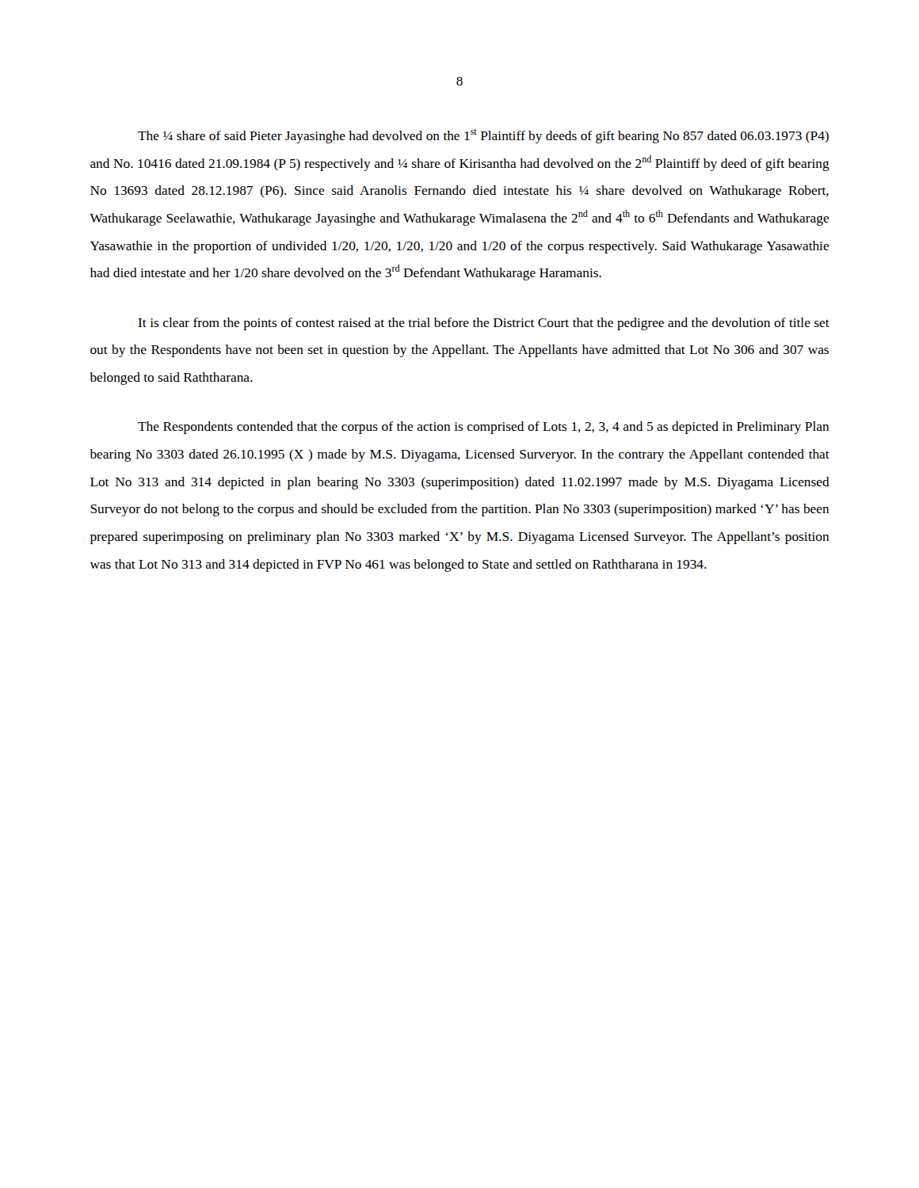8
The ¼ share of said Pieter Jayasinghe had devolved on the 1st Plaintiff by deeds of gift bearing No 857 dated 06.03.1973 (P4) and No. 10416 dated 21.09.1984 (P 5) respectively and ¼ share of Kirisantha had devolved on the 2nd Plaintiff by deed of gift bearing No 13693 dated 28.12.1987 (P6). Since said Aranolis Fernando died intestate his ¼ share devolved on Wathukarage Robert, Wathukarage Seelawathie, Wathukarage Jayasinghe and Wathukarage Wimalasena the 2nd and 4th to 6th Defendants and Wathukarage Yasawathie in the proportion of undivided 1/20, 1/20, 1/20, 1/20 and 1/20 of the corpus respectively. Said Wathukarage Yasawathie had died intestate and her 1/20 share devolved on the 3rd Defendant Wathukarage Haramanis.
It is clear from the points of contest raised at the trial before the District Court that the pedigree and the devolution of title set out by the Respondents have not been set in question by the Appellant. The Appellants have admitted that Lot No 306 and 307 was belonged to said Raththarana.
The Respondents contended that the corpus of the action is comprised of Lots 1, 2, 3, 4 and 5 as depicted in Preliminary Plan bearing No 3303 dated 26.10.1995 (X ) made by M.S. Diyagama, Licensed Surveryor. In the contrary the Appellant contended that Lot No 313 and 314 depicted in plan bearing No 3303 (superimposition) dated 11.02.1997 made by M.S. Diyagama Licensed Surveyor do not belong to the corpus and should be excluded from the partition. Plan No 3303 (superimposition) marked ‘Y’ has been prepared superimposing on preliminary plan No 3303 marked ‘X’ by M.S. Diyagama Licensed Surveyor. The Appellant’s position was that Lot No 313 and 314 depicted in FVP No 461 was belonged to State and settled on Raththarana in 1934.